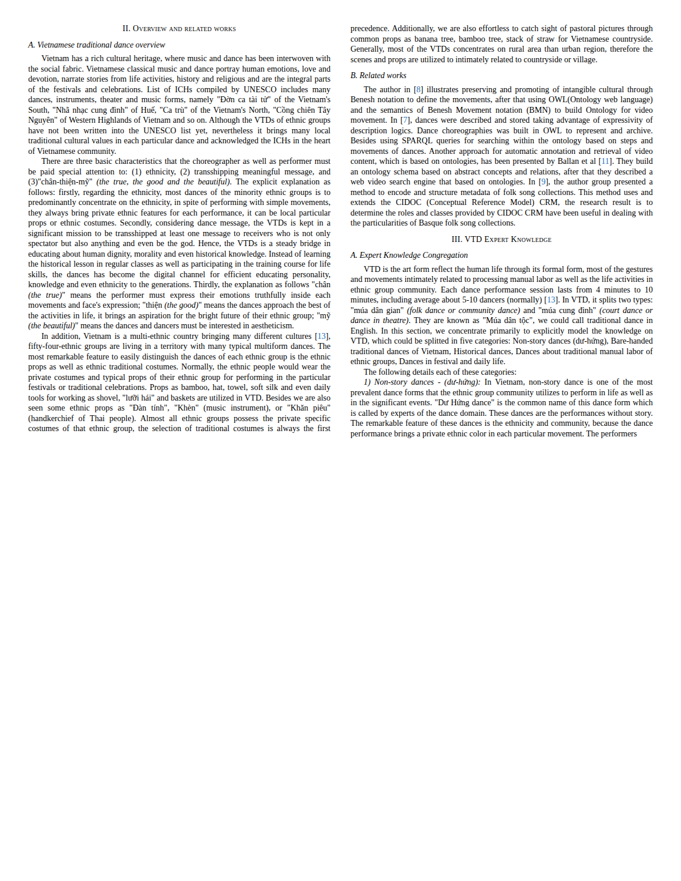II. Overview and related works
A. Vietnamese traditional dance overview
Vietnam has a rich cultural heritage, where music and dance has been interwoven with the social fabric. Vietnamese classical music and dance portray human emotions, love and devotion, narrate stories from life activities, history and religious and are the integral parts of the festivals and celebrations. List of ICHs compiled by UNESCO includes many dances, instruments, theater and music forms, namely "Đờn ca tài tử" of the Vietnam's South, "Nhã nhạc cung đình" of Huế, "Ca trù" of the Vietnam's North, "Cồng chiên Tây Nguyên" of Western Highlands of Vietnam and so on. Although the VTDs of ethnic groups have not been written into the UNESCO list yet, nevertheless it brings many local traditional cultural values in each particular dance and acknowledged the ICHs in the heart of Vietnamese community.
There are three basic characteristics that the choreographer as well as performer must be paid special attention to: (1) ethnicity, (2) transshipping meaningful message, and (3)"chân-thiện-mỹ" (the true, the good and the beautiful). The explicit explanation as follows: firstly, regarding the ethnicity, most dances of the minority ethnic groups is to predominantly concentrate on the ethnicity, in spite of performing with simple movements, they always bring private ethnic features for each performance, it can be local particular props or ethnic costumes. Secondly, considering dance message, the VTDs is kept in a significant mission to be transshipped at least one message to receivers who is not only spectator but also anything and even be the god. Hence, the VTDs is a steady bridge in educating about human dignity, morality and even historical knowledge. Instead of learning the historical lesson in regular classes as well as participating in the training course for life skills, the dances has become the digital channel for efficient educating personality, knowledge and even ethnicity to the generations. Thirdly, the explanation as follows "chân (the true)" means the performer must express their emotions truthfully inside each movements and face's expression; "thiện (the good)" means the dances approach the best of the activities in life, it brings an aspiration for the bright future of their ethnic group; "mỹ (the beautiful)" means the dances and dancers must be interested in aestheticism.
In addition, Vietnam is a multi-ethnic country bringing many different cultures [13], fifty-four-ethnic groups are living in a territory with many typical multiform dances. The most remarkable feature to easily distinguish the dances of each ethnic group is the ethnic props as well as ethnic traditional costumes. Normally, the ethnic people would wear the private costumes and typical props of their ethnic group for performing in the particular festivals or traditional celebrations. Props as bamboo, hat, towel, soft silk and even daily tools for working as shovel, "lưỡi hái" and baskets are utilized in VTD. Besides we are also seen some ethnic props as "Đàn tính", "Khèn" (music instrument), or "Khăn piêu" (handkerchief of Thai people). Almost all ethnic groups possess the private specific costumes of that ethnic group, the selection of traditional costumes is always the first precedence. Additionally, we are also effortless to catch sight of pastoral pictures through common props as banana tree, bamboo tree, stack of straw for Vietnamese countryside. Generally, most of the VTDs concentrates on rural area than urban region, therefore the scenes and props are utilized to intimately related to countryside or village.
B. Related works
The author in [8] illustrates preserving and promoting of intangible cultural through Benesh notation to define the movements, after that using OWL(Ontology web language) and the semantics of Benesh Movement notation (BMN) to build Ontology for video movement. In [7], dances were described and stored taking advantage of expressivity of description logics. Dance choreographies was built in OWL to represent and archive. Besides using SPARQL queries for searching within the ontology based on steps and movements of dances. Another approach for automatic annotation and retrieval of video content, which is based on ontologies, has been presented by Ballan et al [11]. They build an ontology schema based on abstract concepts and relations, after that they described a web video search engine that based on ontologies. In [9], the author group presented a method to encode and structure metadata of folk song collections. This method uses and extends the CIDOC (Conceptual Reference Model) CRM, the research result is to determine the roles and classes provided by CIDOC CRM have been useful in dealing with the particularities of Basque folk song collections.
III. VTD Expert Knowledge
A. Expert Knowledge Congregation
VTD is the art form reflect the human life through its formal form, most of the gestures and movements intimately related to processing manual labor as well as the life activities in ethnic group community. Each dance performance session lasts from 4 minutes to 10 minutes, including average about 5-10 dancers (normally) [13]. In VTD, it splits two types: "múa dân gian" (folk dance or community dance) and "múa cung đình" (court dance or dance in theatre). They are known as "Múa dân tộc", we could call traditional dance in English. In this section, we concentrate primarily to explicitly model the knowledge on VTD, which could be splitted in five categories: Non-story dances (dư-hứng), Bare-handed traditional dances of Vietnam, Historical dances, Dances about traditional manual labor of ethnic groups, Dances in festival and daily life.
The following details each of these categories:
1) Non-story dances - (dư-hứng): In Vietnam, non-story dance is one of the most prevalent dance forms that the ethnic group community utilizes to perform in life as well as in the significant events. "Dư Hứng dance" is the common name of this dance form which is called by experts of the dance domain. These dances are the performances without story. The remarkable feature of these dances is the ethnicity and community, because the dance performance brings a private ethnic color in each particular movement. The performers